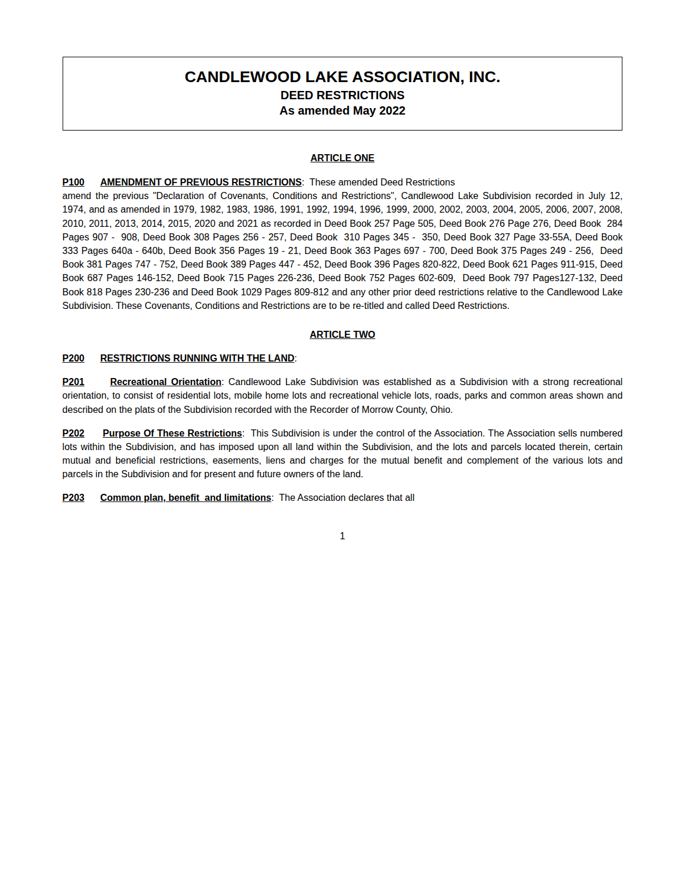CANDLEWOOD LAKE ASSOCIATION, INC.
DEED RESTRICTIONS
As amended May 2022
ARTICLE ONE
P100 AMENDMENT OF PREVIOUS RESTRICTIONS: These amended Deed Restrictions
amend the previous "Declaration of Covenants, Conditions and Restrictions", Candlewood Lake Subdivision recorded in July 12, 1974, and as amended in 1979, 1982, 1983, 1986, 1991, 1992, 1994, 1996, 1999, 2000, 2002, 2003, 2004, 2005, 2006, 2007, 2008, 2010, 2011, 2013, 2014, 2015, 2020 and 2021 as recorded in Deed Book 257 Page 505, Deed Book 276 Page 276, Deed Book 284 Pages 907 - 908, Deed Book 308 Pages 256 - 257, Deed Book 310 Pages 345 - 350, Deed Book 327 Page 33-55A, Deed Book 333 Pages 640a - 640b, Deed Book 356 Pages 19 - 21, Deed Book 363 Pages 697 - 700, Deed Book 375 Pages 249 - 256, Deed Book 381 Pages 747 - 752, Deed Book 389 Pages 447 - 452, Deed Book 396 Pages 820-822, Deed Book 621 Pages 911-915, Deed Book 687 Pages 146-152, Deed Book 715 Pages 226-236, Deed Book 752 Pages 602-609, Deed Book 797 Pages127-132, Deed Book 818 Pages 230-236 and Deed Book 1029 Pages 809-812 and any other prior deed restrictions relative to the Candlewood Lake Subdivision. These Covenants, Conditions and Restrictions are to be re-titled and called Deed Restrictions.
ARTICLE TWO
P200 RESTRICTIONS RUNNING WITH THE LAND:
P201 Recreational Orientation: Candlewood Lake Subdivision was established as a Subdivision with a strong recreational orientation, to consist of residential lots, mobile home lots and recreational vehicle lots, roads, parks and common areas shown and described on the plats of the Subdivision recorded with the Recorder of Morrow County, Ohio.
P202 Purpose Of These Restrictions: This Subdivision is under the control of the Association. The Association sells numbered lots within the Subdivision, and has imposed upon all land within the Subdivision, and the lots and parcels located therein, certain mutual and beneficial restrictions, easements, liens and charges for the mutual benefit and complement of the various lots and parcels in the Subdivision and for present and future owners of the land.
P203 Common plan, benefit and limitations: The Association declares that all
1